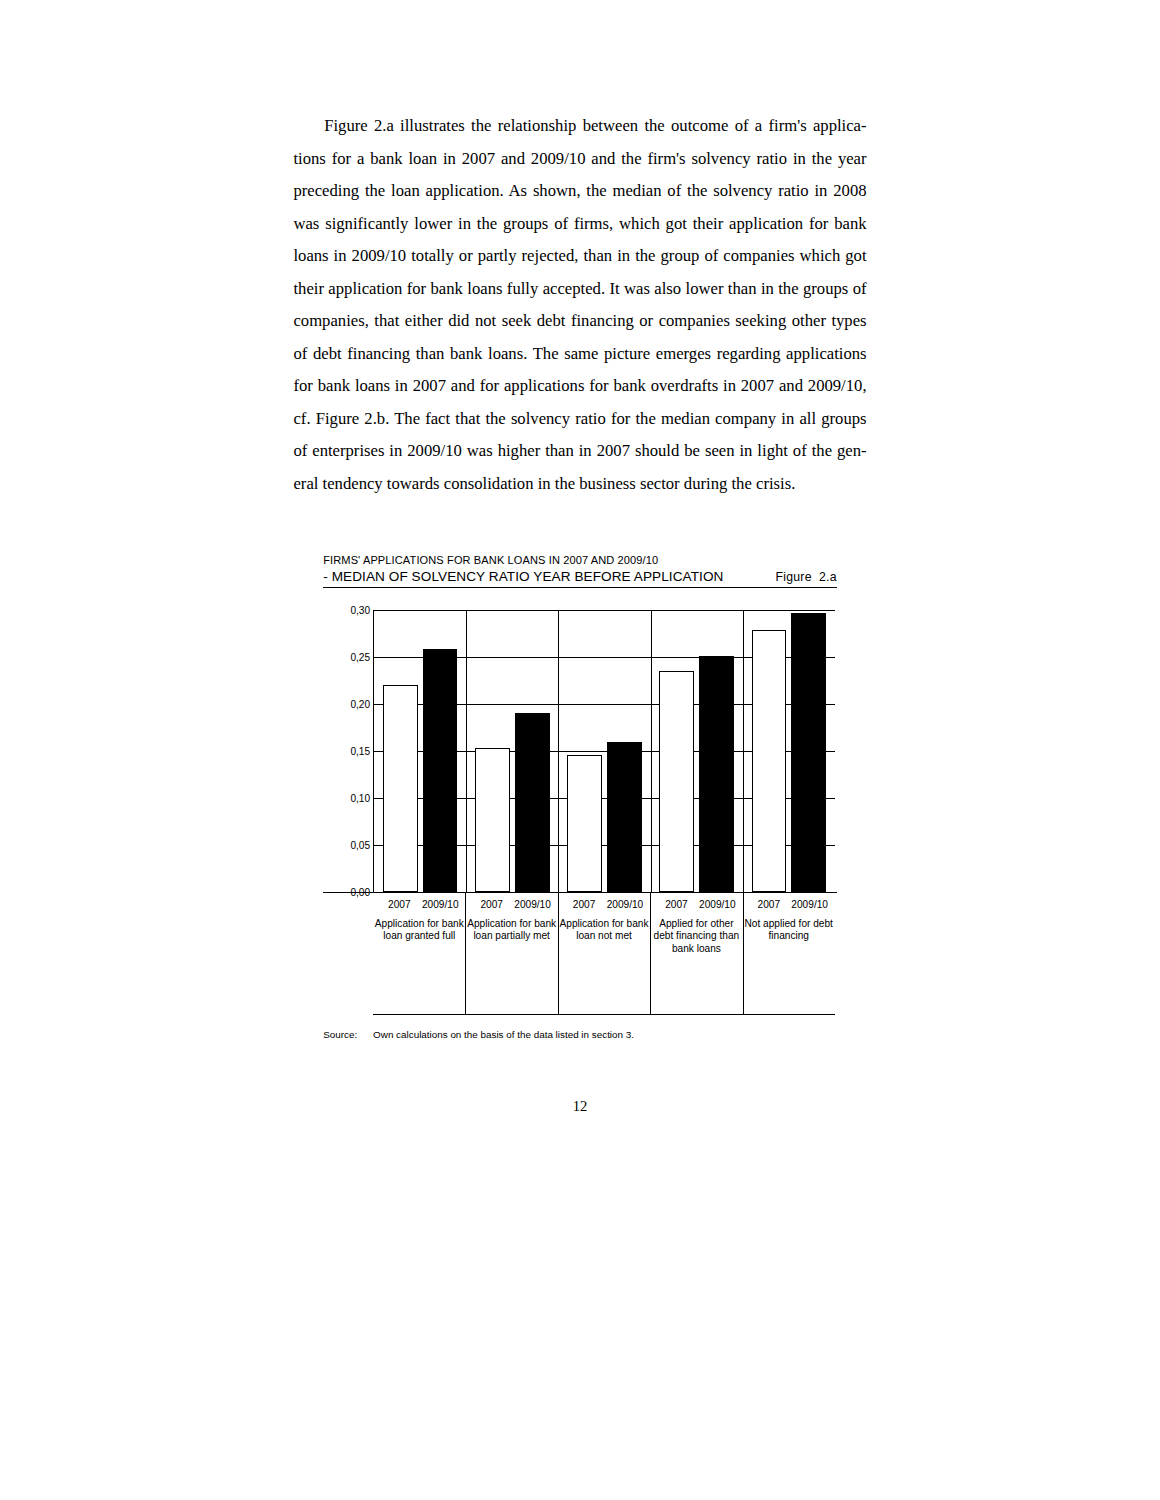Figure 2.a illustrates the relationship between the outcome of a firm's applications for a bank loan in 2007 and 2009/10 and the firm's solvency ratio in the year preceding the loan application. As shown, the median of the solvency ratio in 2008 was significantly lower in the groups of firms, which got their application for bank loans in 2009/10 totally or partly rejected, than in the group of companies which got their application for bank loans fully accepted. It was also lower than in the groups of companies, that either did not seek debt financing or companies seeking other types of debt financing than bank loans. The same picture emerges regarding applications for bank loans in 2007 and for applications for bank overdrafts in 2007 and 2009/10, cf. Figure 2.b. The fact that the solvency ratio for the median company in all groups of enterprises in 2009/10 was higher than in 2007 should be seen in light of the general tendency towards consolidation in the business sector during the crisis.
FIRMS' APPLICATIONS FOR BANK LOANS IN 2007 AND 2009/10 - MEDIAN OF SOLVENCY RATIO YEAR BEFORE APPLICATION Figure 2.a
0,30
0,25
0,20
0,15
0,10
0,05
0,00
20072009/10
Application for bank loan granted full
20072009/10
Application for bank loan partially met
20072009/10
Application for bank loan not met
20072009/10
Applied for other debt financing than bank loans
20072009/10
Not applied for debt financing
Source: Own calculations on the basis of the data listed in section 3.
12